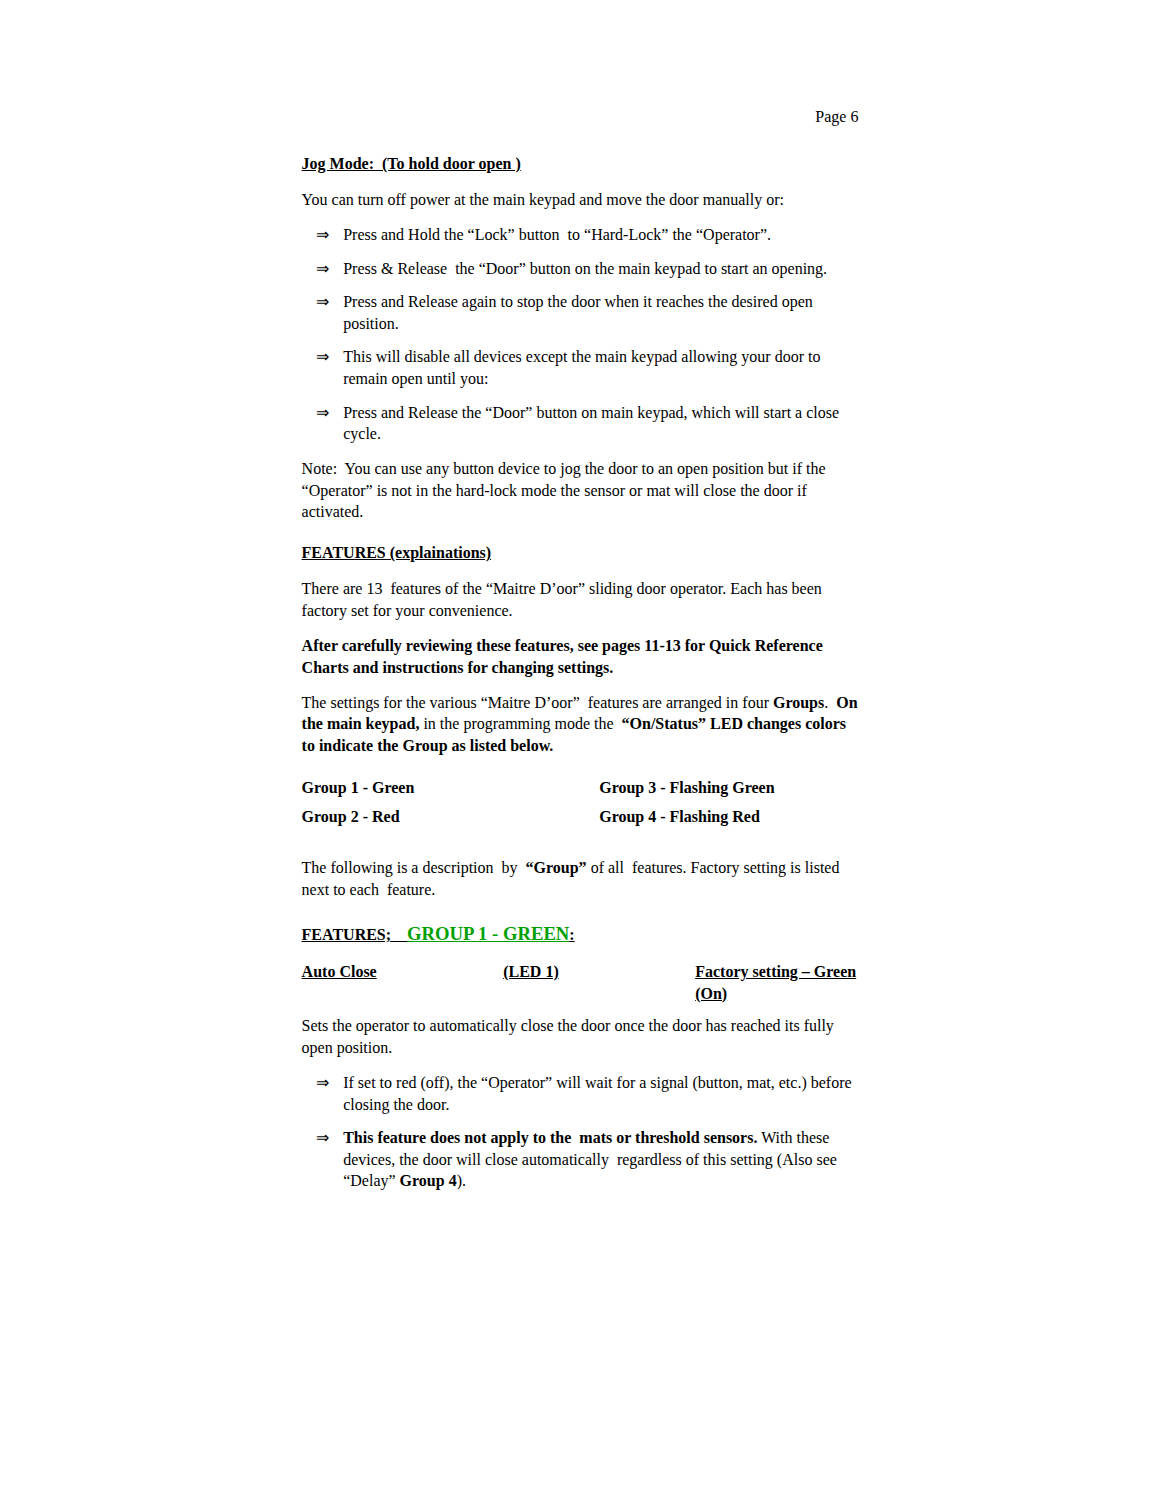Page 6
Jog Mode: (To hold door open )
You can turn off power at the main keypad and move the door manually or:
Press and Hold the “Lock” button to “Hard-Lock” the “Operator”.
Press & Release the “Door” button on the main keypad to start an opening.
Press and Release again to stop the door when it reaches the desired open position.
This will disable all devices except the main keypad allowing your door to remain open until you:
Press and Release the “Door” button on main keypad, which will start a close cycle.
Note: You can use any button device to jog the door to an open position but if the “Operator” is not in the hard-lock mode the sensor or mat will close the door if activated.
FEATURES (explainations)
There are 13 features of the “Maitre D’oor” sliding door operator. Each has been factory set for your convenience.
After carefully reviewing these features, see pages 11-13 for Quick Reference Charts and instructions for changing settings.
The settings for the various “Maitre D’oor” features are arranged in four Groups. On the main keypad, in the programming mode the “On/Status” LED changes colors to indicate the Group as listed below.
| Group 1 - Green | Group 3 - Flashing Green |
| Group 2 - Red | Group 4 - Flashing Red |
The following is a description by “Group” of all features. Factory setting is listed next to each feature.
FEATURES; GROUP 1 - GREEN:
Auto Close (LED 1) Factory setting – Green (On)
Sets the operator to automatically close the door once the door has reached its fully open position.
If set to red (off), the “Operator” will wait for a signal (button, mat, etc.) before closing the door.
This feature does not apply to the mats or threshold sensors. With these devices, the door will close automatically regardless of this setting (Also see “Delay” Group 4).